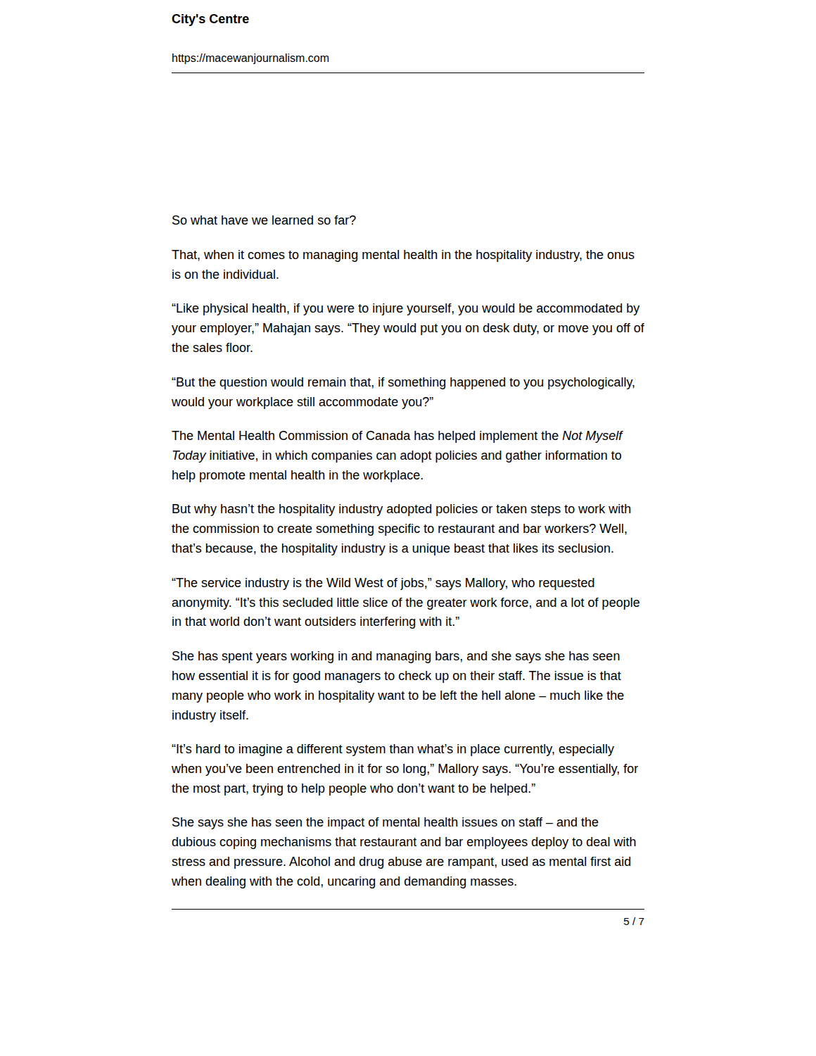City's Centre
https://macewanjournalism.com
So what have we learned so far?
That, when it comes to managing mental health in the hospitality industry, the onus is on the individual.
“Like physical health, if you were to injure yourself, you would be accommodated by your employer,” Mahajan says. “They would put you on desk duty, or move you off of the sales floor.
“But the question would remain that, if something happened to you psychologically, would your workplace still accommodate you?”
The Mental Health Commission of Canada has helped implement the Not Myself Today initiative, in which companies can adopt policies and gather information to help promote mental health in the workplace.
But why hasn’t the hospitality industry adopted policies or taken steps to work with the commission to create something specific to restaurant and bar workers? Well, that’s because, the hospitality industry is a unique beast that likes its seclusion.
“The service industry is the Wild West of jobs,” says Mallory, who requested anonymity. “It’s this secluded little slice of the greater work force, and a lot of people in that world don’t want outsiders interfering with it.”
She has spent years working in and managing bars, and she says she has seen how essential it is for good managers to check up on their staff. The issue is that many people who work in hospitality want to be left the hell alone – much like the industry itself.
“It’s hard to imagine a different system than what’s in place currently, especially when you’ve been entrenched in it for so long,” Mallory says. “You’re essentially, for the most part, trying to help people who don’t want to be helped.”
She says she has seen the impact of mental health issues on staff – and the dubious coping mechanisms that restaurant and bar employees deploy to deal with stress and pressure. Alcohol and drug abuse are rampant, used as mental first aid when dealing with the cold, uncaring and demanding masses.
5 / 7